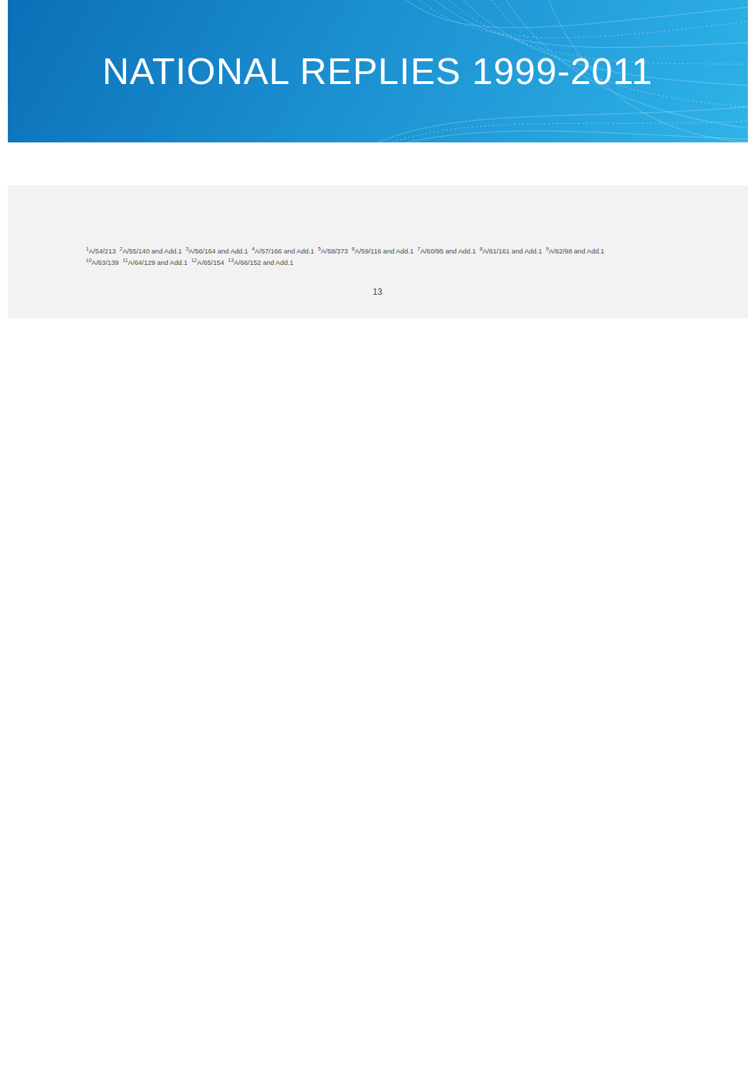NATIONAL REPLIES 1999-2011
1A/54/213 2A/55/140 and Add.1 3A/56/164 and Add.1 4A/57/166 and Add.1 5A/58/373 6A/59/116 and Add.1 7A/60/95 and Add.1 8A/61/161 and Add.1 9A/62/98 and Add.1
10A/63/139 11A/64/129 and Add.1 12A/65/154 13A/66/152 and Add.1
13